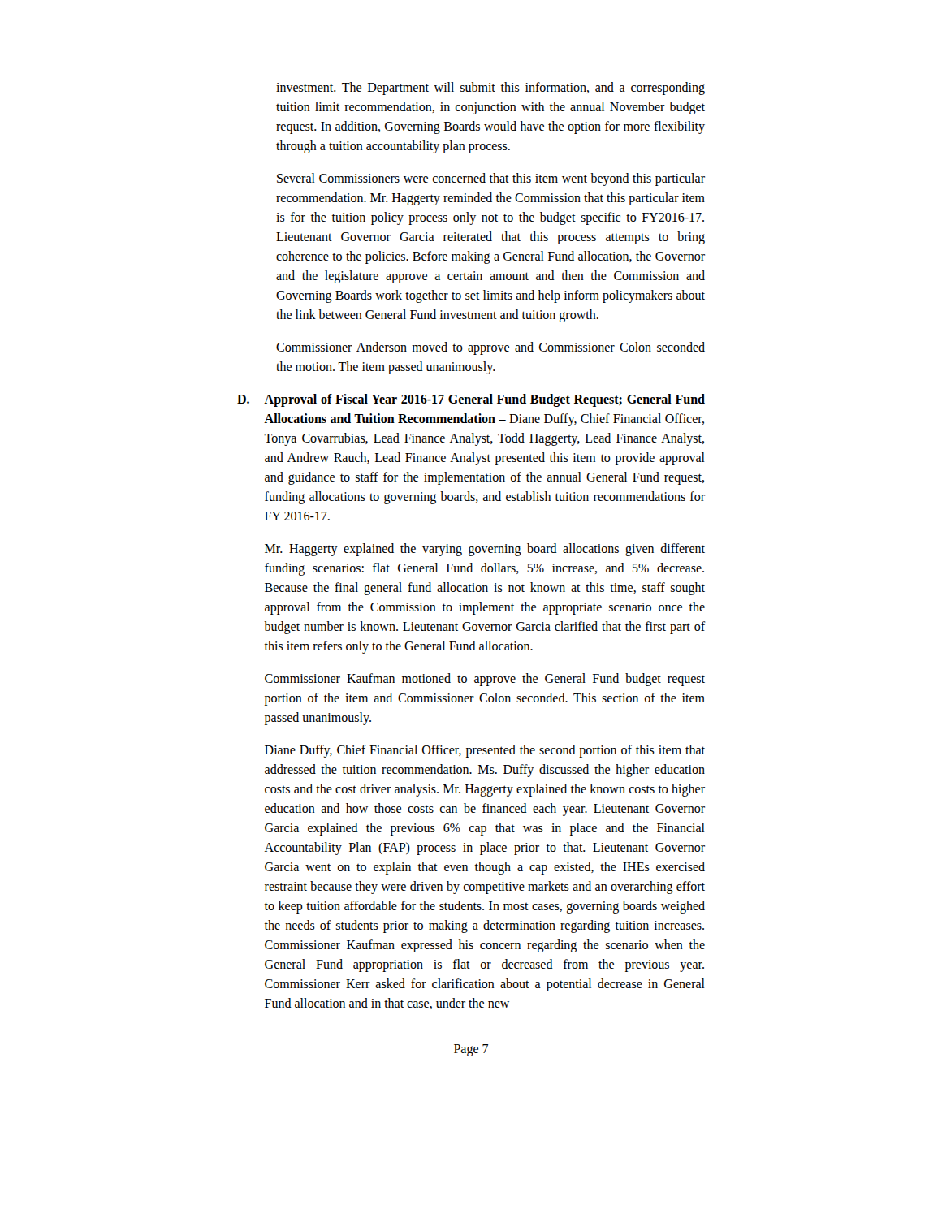investment. The Department will submit this information, and a corresponding tuition limit recommendation, in conjunction with the annual November budget request. In addition, Governing Boards would have the option for more flexibility through a tuition accountability plan process.
Several Commissioners were concerned that this item went beyond this particular recommendation. Mr. Haggerty reminded the Commission that this particular item is for the tuition policy process only not to the budget specific to FY2016-17. Lieutenant Governor Garcia reiterated that this process attempts to bring coherence to the policies. Before making a General Fund allocation, the Governor and the legislature approve a certain amount and then the Commission and Governing Boards work together to set limits and help inform policymakers about the link between General Fund investment and tuition growth.
Commissioner Anderson moved to approve and Commissioner Colon seconded the motion. The item passed unanimously.
D.
Approval of Fiscal Year 2016-17 General Fund Budget Request; General Fund Allocations and Tuition Recommendation – Diane Duffy, Chief Financial Officer, Tonya Covarrubias, Lead Finance Analyst, Todd Haggerty, Lead Finance Analyst, and Andrew Rauch, Lead Finance Analyst presented this item to provide approval and guidance to staff for the implementation of the annual General Fund request, funding allocations to governing boards, and establish tuition recommendations for FY 2016-17.
Mr. Haggerty explained the varying governing board allocations given different funding scenarios: flat General Fund dollars, 5% increase, and 5% decrease. Because the final general fund allocation is not known at this time, staff sought approval from the Commission to implement the appropriate scenario once the budget number is known. Lieutenant Governor Garcia clarified that the first part of this item refers only to the General Fund allocation.
Commissioner Kaufman motioned to approve the General Fund budget request portion of the item and Commissioner Colon seconded. This section of the item passed unanimously.
Diane Duffy, Chief Financial Officer, presented the second portion of this item that addressed the tuition recommendation. Ms. Duffy discussed the higher education costs and the cost driver analysis. Mr. Haggerty explained the known costs to higher education and how those costs can be financed each year. Lieutenant Governor Garcia explained the previous 6% cap that was in place and the Financial Accountability Plan (FAP) process in place prior to that. Lieutenant Governor Garcia went on to explain that even though a cap existed, the IHEs exercised restraint because they were driven by competitive markets and an overarching effort to keep tuition affordable for the students. In most cases, governing boards weighed the needs of students prior to making a determination regarding tuition increases. Commissioner Kaufman expressed his concern regarding the scenario when the General Fund appropriation is flat or decreased from the previous year. Commissioner Kerr asked for clarification about a potential decrease in General Fund allocation and in that case, under the new
Page 7